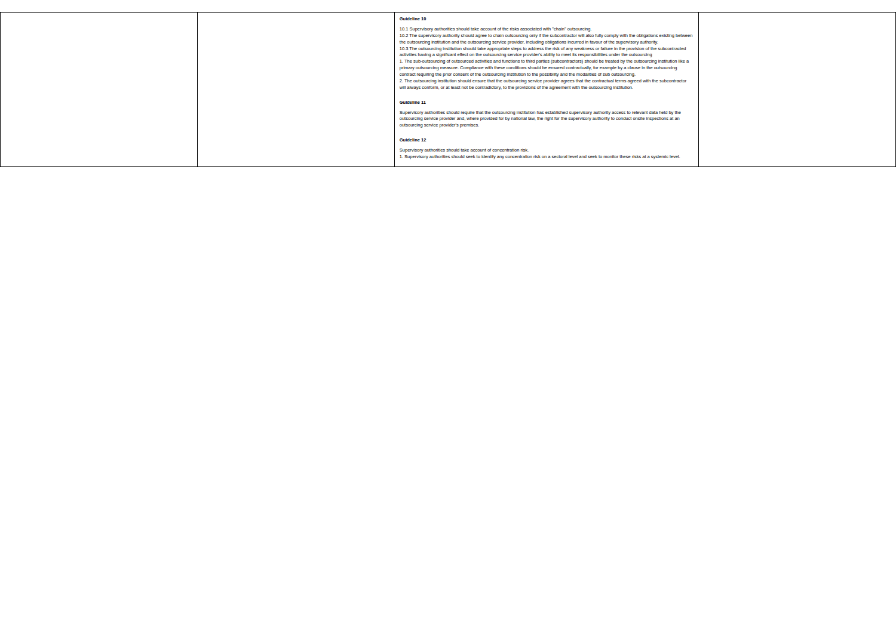| | | Guideline 10 10.1 Supervisory authorities should take account of the risks associated with "chain" outsourcing. 10.2 The supervisory authority should agree to chain outsourcing only if the subcontractor will also fully comply with the obligations existing between the outsourcing institution and the outsourcing service provider, including obligations incurred in favour of the supervisory authority. 10.3 The outsourcing institution should take appropriate steps to address the risk of any weakness or failure in the provision of the subcontracted activities having a significant effect on the outsourcing service provider's ability to meet its responsibilities under the outsourcing 1. The sub-outsourcing of outsourced activities and functions to third parties (subcontractors) should be treated by the outsourcing institution like a primary outsourcing measure. Compliance with these conditions should be ensured contractually, for example by a clause in the outsourcing contract requiring the prior consent of the outsourcing institution to the possibility and the modalities of sub outsourcing. 2. The outsourcing institution should ensure that the outsourcing service provider agrees that the contractual terms agreed with the subcontractor will always conform, or at least not be contradictory, to the provisions of the agreement with the outsourcing institution. Guideline 11 Supervisory authorities should require that the outsourcing institution has established supervisory authority access to relevant data held by the outsourcing service provider and, where provided for by national law, the right for the supervisory authority to conduct onsite inspections at an outsourcing service provider's premises. Guideline 12 Supervisory authorities should take account of concentration risk. 1. Supervisory authorities should seek to identify any concentration risk on a sectoral level and seek to monitor these risks at a systemic level. | |